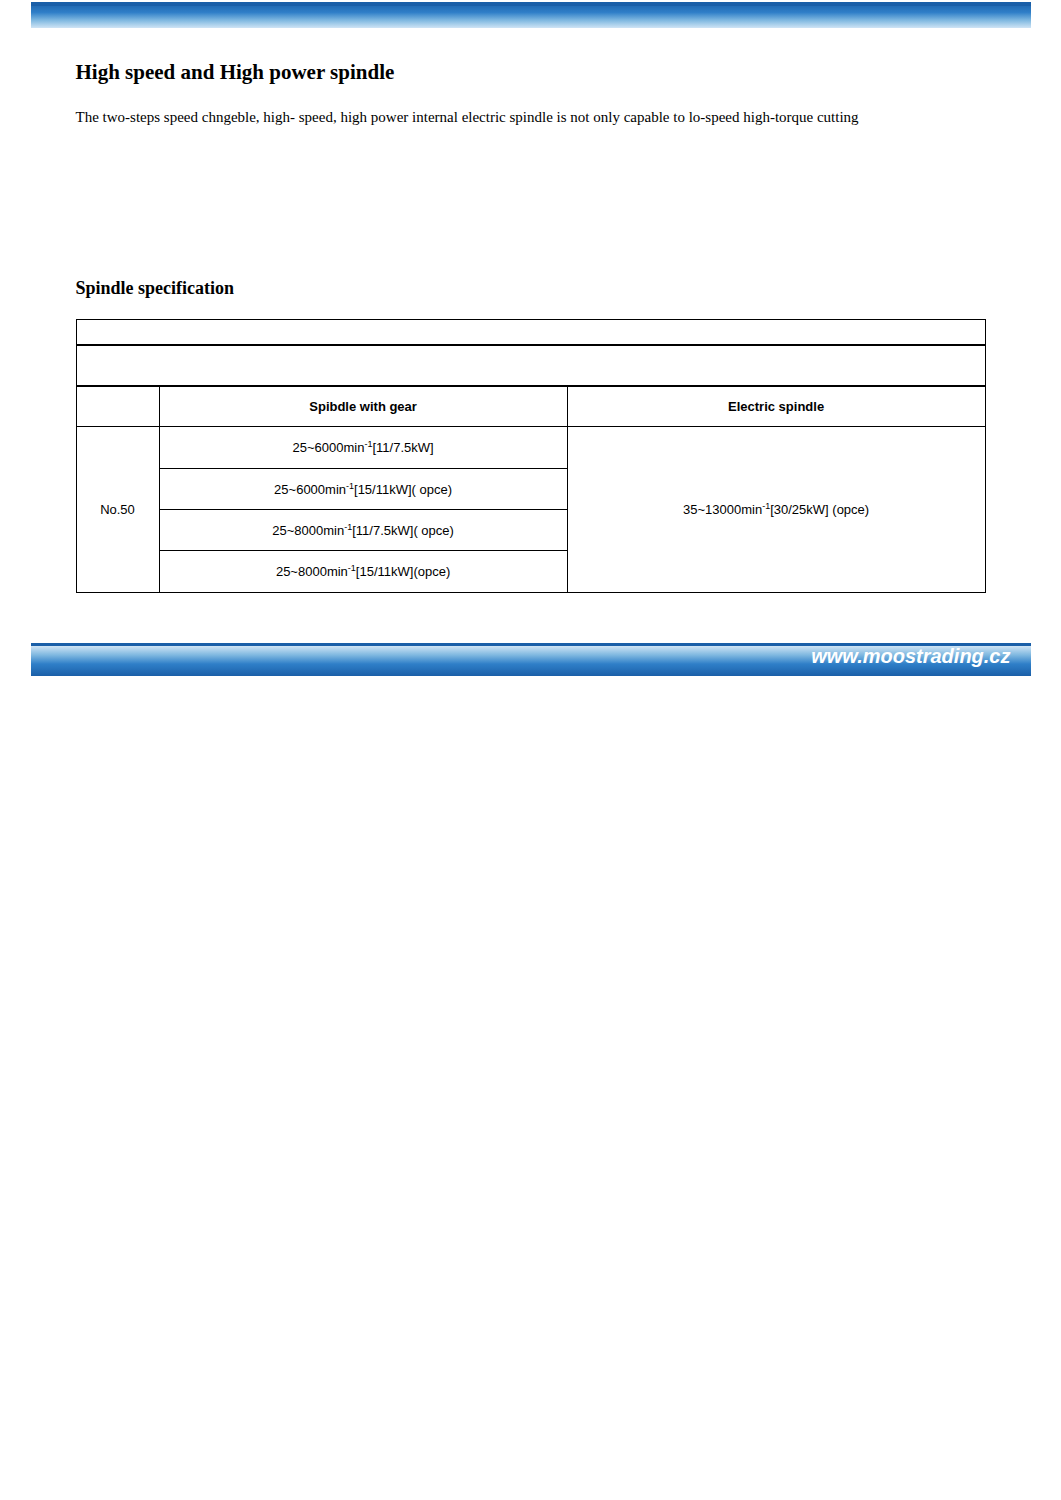High speed and High power spindle
The two-steps speed chngeble, high- speed, high power internal electric spindle is not only capable to lo-speed high-torque cutting
Spindle specification
| | Spibdle with gear | Electric spindle |
| No.50 | 25~6000min -1 [11/7.5kW] | 35~13000min -1 [30/25kW] (opce) |
| 25~6000min -1 [15/11kW]( opce) |
| 25~8000min -1 [11/7.5kW]( opce) |
| 25~8000min -1 [15/11kW](opce) |
www.moostrading.cz